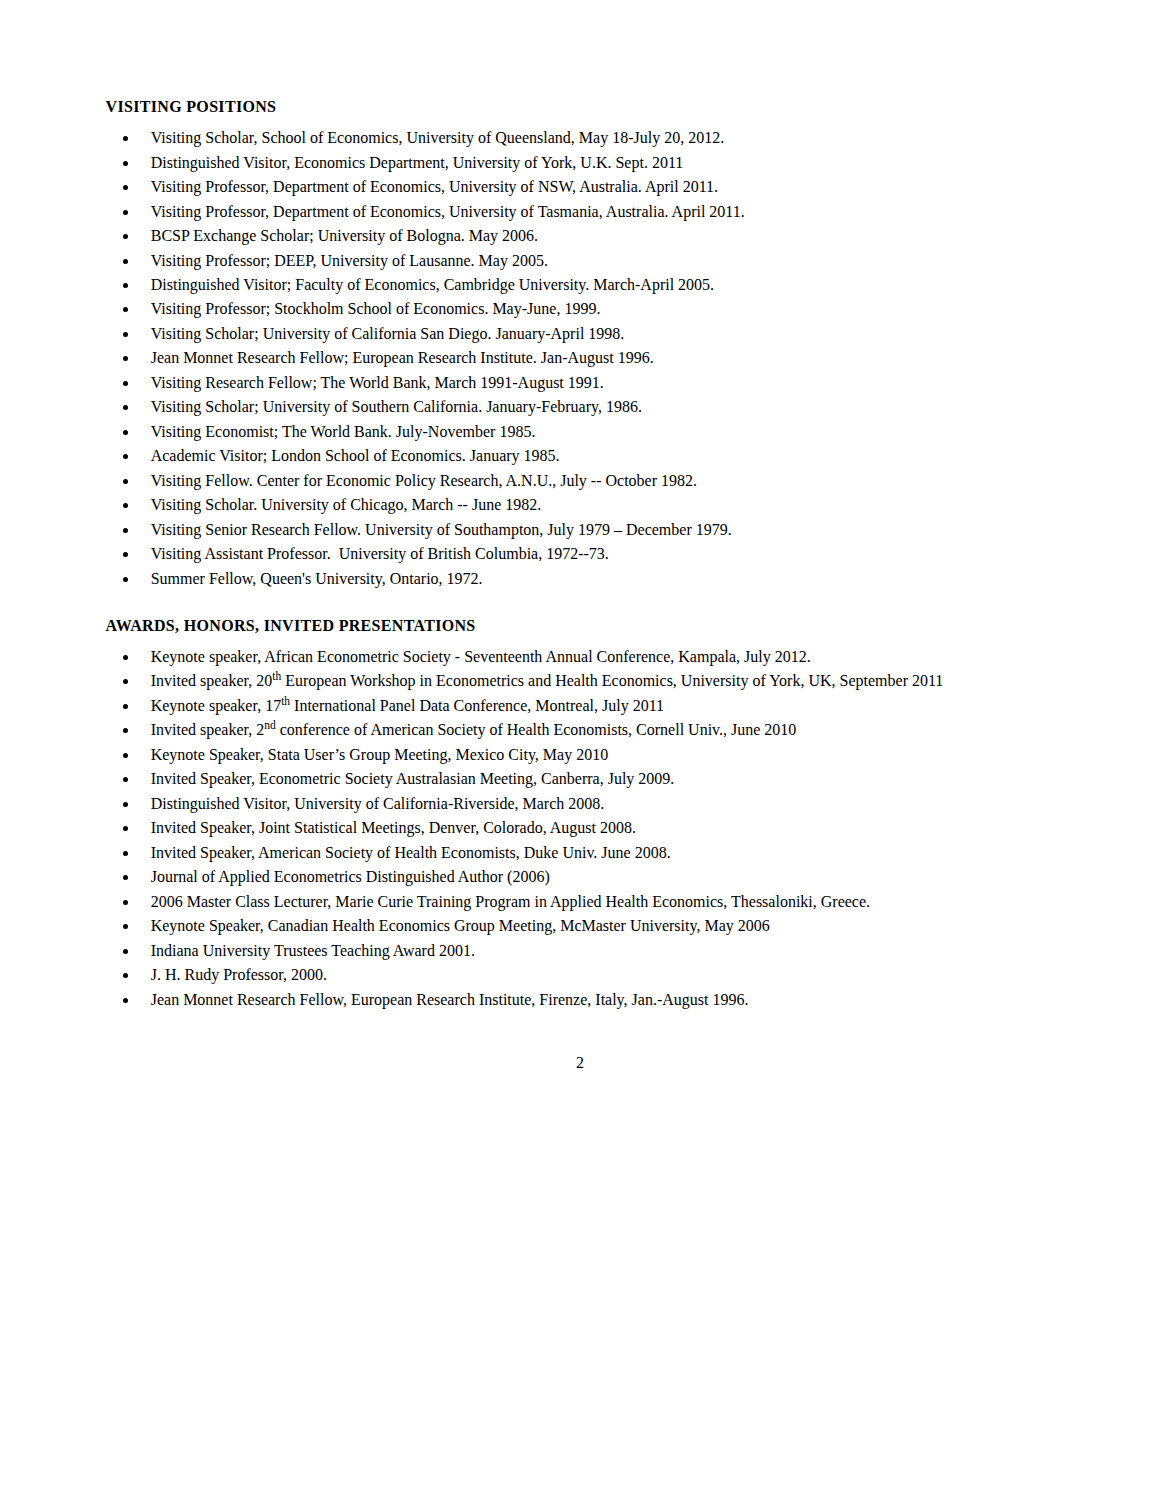VISITING POSITIONS
Visiting Scholar, School of Economics, University of Queensland, May 18-July 20, 2012.
Distinguished Visitor, Economics Department, University of York, U.K. Sept. 2011
Visiting Professor, Department of Economics, University of NSW, Australia. April 2011.
Visiting Professor, Department of Economics, University of Tasmania, Australia. April 2011.
BCSP Exchange Scholar; University of Bologna. May 2006.
Visiting Professor; DEEP, University of Lausanne. May 2005.
Distinguished Visitor; Faculty of Economics, Cambridge University. March-April 2005.
Visiting Professor; Stockholm School of Economics. May-June, 1999.
Visiting Scholar; University of California San Diego. January-April 1998.
Jean Monnet Research Fellow; European Research Institute. Jan-August 1996.
Visiting Research Fellow; The World Bank, March 1991-August 1991.
Visiting Scholar; University of Southern California. January-February, 1986.
Visiting Economist; The World Bank. July-November 1985.
Academic Visitor; London School of Economics. January 1985.
Visiting Fellow. Center for Economic Policy Research, A.N.U., July -- October 1982.
Visiting Scholar. University of Chicago, March -- June 1982.
Visiting Senior Research Fellow. University of Southampton, July 1979 – December 1979.
Visiting Assistant Professor. University of British Columbia, 1972--73.
Summer Fellow, Queen's University, Ontario, 1972.
AWARDS, HONORS, INVITED PRESENTATIONS
Keynote speaker, African Econometric Society - Seventeenth Annual Conference, Kampala, July 2012.
Invited speaker, 20th European Workshop in Econometrics and Health Economics, University of York, UK, September 2011
Keynote speaker, 17th International Panel Data Conference, Montreal, July 2011
Invited speaker, 2nd conference of American Society of Health Economists, Cornell Univ., June 2010
Keynote Speaker, Stata User’s Group Meeting, Mexico City, May 2010
Invited Speaker, Econometric Society Australasian Meeting, Canberra, July 2009.
Distinguished Visitor, University of California-Riverside, March 2008.
Invited Speaker, Joint Statistical Meetings, Denver, Colorado, August 2008.
Invited Speaker, American Society of Health Economists, Duke Univ. June 2008.
Journal of Applied Econometrics Distinguished Author (2006)
2006 Master Class Lecturer, Marie Curie Training Program in Applied Health Economics, Thessaloniki, Greece.
Keynote Speaker, Canadian Health Economics Group Meeting, McMaster University, May 2006
Indiana University Trustees Teaching Award 2001.
J. H. Rudy Professor, 2000.
Jean Monnet Research Fellow, European Research Institute, Firenze, Italy, Jan.-August 1996.
2